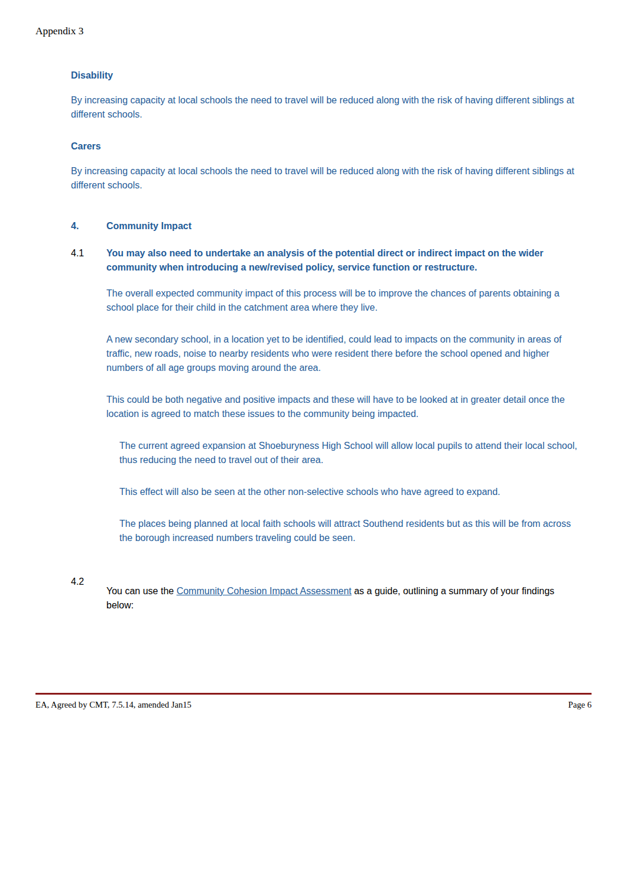Appendix 3
Disability
By increasing capacity at local schools the need to travel will be reduced along with the risk of having different siblings at different schools.
Carers
By increasing capacity at local schools the need to travel will be reduced along with the risk of having different siblings at different schools.
4. Community Impact
4.1
You may also need to undertake an analysis of the potential direct or indirect impact on the wider community when introducing a new/revised policy, service function or restructure.
The overall expected community impact of this process will be to improve the chances of parents obtaining a school place for their child in the catchment area where they live.
A new secondary school, in a location yet to be identified, could lead to impacts on the community in areas of traffic, new roads, noise to nearby residents who were resident there before the school opened and higher numbers of all age groups moving around the area.
This could be both negative and positive impacts and these will have to be looked at in greater detail once the location is agreed to match these issues to the community being impacted.
The current agreed expansion at Shoeburyness High School will allow local pupils to attend their local school, thus reducing the need to travel out of their area.
This effect will also be seen at the other non-selective schools who have agreed to expand.
The places being planned at local faith schools will attract Southend residents but as this will be from across the borough increased numbers traveling could be seen.
4.2
You can use the Community Cohesion Impact Assessment as a guide, outlining a summary of your findings below:
EA, Agreed by CMT, 7.5.14, amended Jan15 Page 6